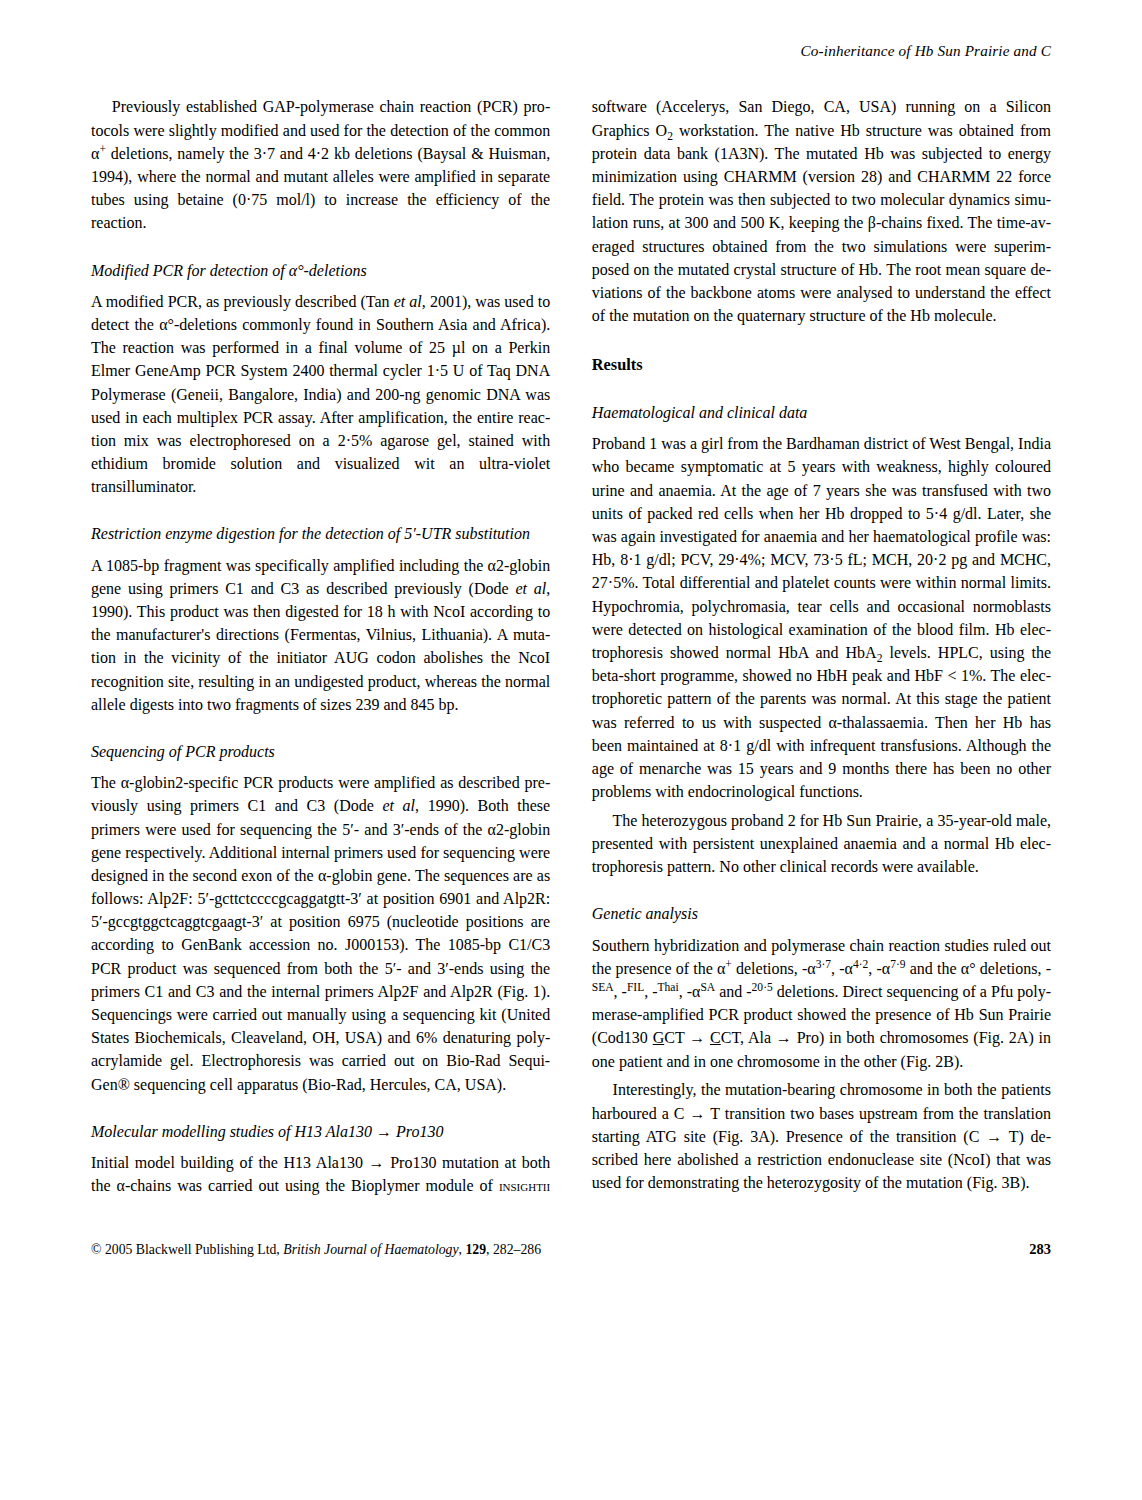Co-inheritance of Hb Sun Prairie and C
Previously established GAP-polymerase chain reaction (PCR) protocols were slightly modified and used for the detection of the common α+ deletions, namely the 3·7 and 4·2 kb deletions (Baysal & Huisman, 1994), where the normal and mutant alleles were amplified in separate tubes using betaine (0·75 mol/l) to increase the efficiency of the reaction.
Modified PCR for detection of α°-deletions
A modified PCR, as previously described (Tan et al, 2001), was used to detect the α°-deletions commonly found in Southern Asia and Africa). The reaction was performed in a final volume of 25 µl on a Perkin Elmer GeneAmp PCR System 2400 thermal cycler 1·5 U of Taq DNA Polymerase (Geneii, Bangalore, India) and 200-ng genomic DNA was used in each multiplex PCR assay. After amplification, the entire reaction mix was electrophoresed on a 2·5% agarose gel, stained with ethidium bromide solution and visualized wit an ultra-violet transilluminator.
Restriction enzyme digestion for the detection of 5′-UTR substitution
A 1085-bp fragment was specifically amplified including the α2-globin gene using primers C1 and C3 as described previously (Dode et al, 1990). This product was then digested for 18 h with NcoI according to the manufacturer's directions (Fermentas, Vilnius, Lithuania). A mutation in the vicinity of the initiator AUG codon abolishes the NcoI recognition site, resulting in an undigested product, whereas the normal allele digests into two fragments of sizes 239 and 845 bp.
Sequencing of PCR products
The α-globin2-specific PCR products were amplified as described previously using primers C1 and C3 (Dode et al, 1990). Both these primers were used for sequencing the 5′- and 3′-ends of the α2-globin gene respectively. Additional internal primers used for sequencing were designed in the second exon of the α-globin gene. The sequences are as follows: Alp2F: 5′-gcttctccccgcaggatgtt-3′ at position 6901 and Alp2R: 5′-gccgtggctcaggtcgaagt-3′ at position 6975 (nucleotide positions are according to GenBank accession no. J000153). The 1085-bp C1/C3 PCR product was sequenced from both the 5′- and 3′-ends using the primers C1 and C3 and the internal primers Alp2F and Alp2R (Fig. 1). Sequencings were carried out manually using a sequencing kit (United States Biochemicals, Cleaveland, OH, USA) and 6% denaturing polyacrylamide gel. Electrophoresis was carried out on Bio-Rad Sequi-Gen® sequencing cell apparatus (Bio-Rad, Hercules, CA, USA).
Molecular modelling studies of H13 Ala130 → Pro130
Initial model building of the H13 Ala130 → Pro130 mutation at both the α-chains was carried out using the Bioplymer module of insightii software (Accelerys, San Diego, CA, USA) running on a Silicon Graphics O2 workstation. The native Hb structure was obtained from protein data bank (1A3N). The mutated Hb was subjected to energy minimization using CHARMM (version 28) and CHARMM 22 force field. The protein was then subjected to two molecular dynamics simulation runs, at 300 and 500 K, keeping the β-chains fixed. The time-averaged structures obtained from the two simulations were superimposed on the mutated crystal structure of Hb. The root mean square deviations of the backbone atoms were analysed to understand the effect of the mutation on the quaternary structure of the Hb molecule.
Results
Haematological and clinical data
Proband 1 was a girl from the Bardhaman district of West Bengal, India who became symptomatic at 5 years with weakness, highly coloured urine and anaemia. At the age of 7 years she was transfused with two units of packed red cells when her Hb dropped to 5·4 g/dl. Later, she was again investigated for anaemia and her haematological profile was: Hb, 8·1 g/dl; PCV, 29·4%; MCV, 73·5 fL; MCH, 20·2 pg and MCHC, 27·5%. Total differential and platelet counts were within normal limits. Hypochromia, polychromasia, tear cells and occasional normoblasts were detected on histological examination of the blood film. Hb electrophoresis showed normal HbA and HbA2 levels. HPLC, using the beta-short programme, showed no HbH peak and HbF < 1%. The electrophoretic pattern of the parents was normal. At this stage the patient was referred to us with suspected α-thalassaemia. Then her Hb has been maintained at 8·1 g/dl with infrequent transfusions. Although the age of menarche was 15 years and 9 months there has been no other problems with endocrinological functions.
The heterozygous proband 2 for Hb Sun Prairie, a 35-year-old male, presented with persistent unexplained anaemia and a normal Hb electrophoresis pattern. No other clinical records were available.
Genetic analysis
Southern hybridization and polymerase chain reaction studies ruled out the presence of the α+ deletions, -α3·7, -α4·2, -α7·9 and the α° deletions, -SEA, -FIL, -Thai, -αSA and -20·5 deletions. Direct sequencing of a Pfu polymerase-amplified PCR product showed the presence of Hb Sun Prairie (Cod130 GCT → CCT, Ala → Pro) in both chromosomes (Fig. 2A) in one patient and in one chromosome in the other (Fig. 2B).
Interestingly, the mutation-bearing chromosome in both the patients harboured a C → T transition two bases upstream from the translation starting ATG site (Fig. 3A). Presence of the transition (C → T) described here abolished a restriction endonuclease site (NcoI) that was used for demonstrating the heterozygosity of the mutation (Fig. 3B).
© 2005 Blackwell Publishing Ltd, British Journal of Haematology, 129, 282–286 283